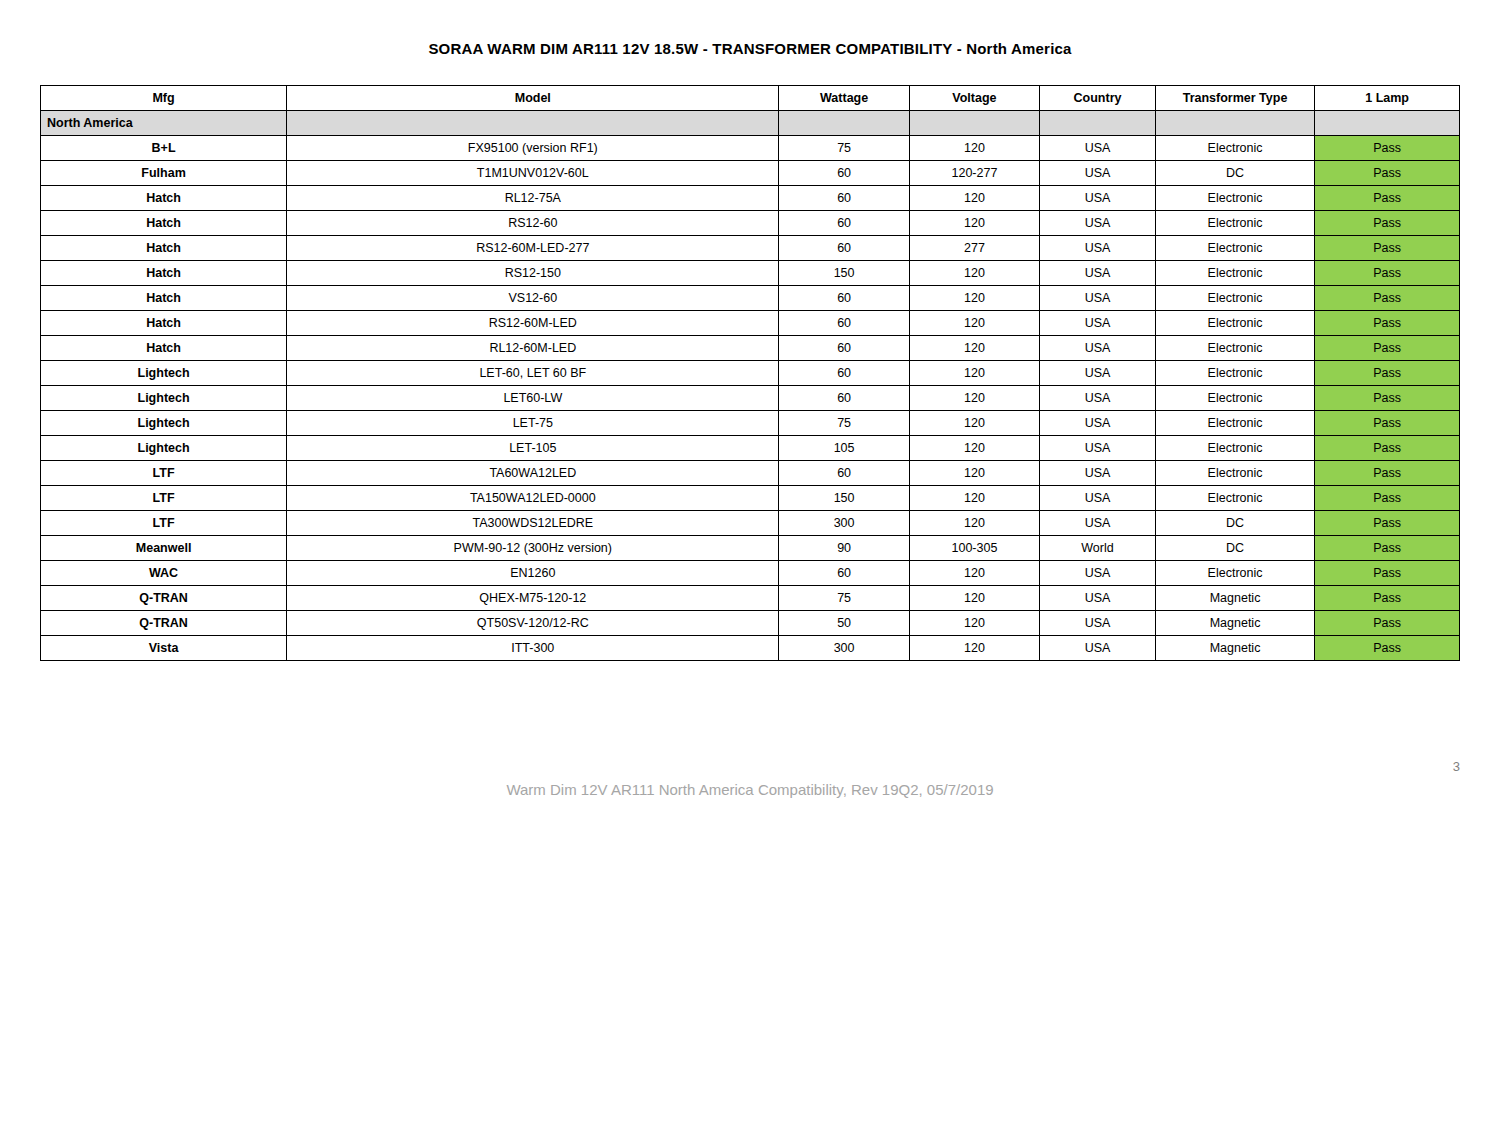SORAA WARM DIM AR111 12V 18.5W - TRANSFORMER COMPATIBILITY - North America
| Mfg | Model | Wattage | Voltage | Country | Transformer Type | 1 Lamp |
| --- | --- | --- | --- | --- | --- | --- |
| North America | | | | | | |
| B+L | FX95100 (version RF1) | 75 | 120 | USA | Electronic | Pass |
| Fulham | T1M1UNV012V-60L | 60 | 120-277 | USA | DC | Pass |
| Hatch | RL12-75A | 60 | 120 | USA | Electronic | Pass |
| Hatch | RS12-60 | 60 | 120 | USA | Electronic | Pass |
| Hatch | RS12-60M-LED-277 | 60 | 277 | USA | Electronic | Pass |
| Hatch | RS12-150 | 150 | 120 | USA | Electronic | Pass |
| Hatch | VS12-60 | 60 | 120 | USA | Electronic | Pass |
| Hatch | RS12-60M-LED | 60 | 120 | USA | Electronic | Pass |
| Hatch | RL12-60M-LED | 60 | 120 | USA | Electronic | Pass |
| Lightech | LET-60, LET 60 BF | 60 | 120 | USA | Electronic | Pass |
| Lightech | LET60-LW | 60 | 120 | USA | Electronic | Pass |
| Lightech | LET-75 | 75 | 120 | USA | Electronic | Pass |
| Lightech | LET-105 | 105 | 120 | USA | Electronic | Pass |
| LTF | TA60WA12LED | 60 | 120 | USA | Electronic | Pass |
| LTF | TA150WA12LED-0000 | 150 | 120 | USA | Electronic | Pass |
| LTF | TA300WDS12LEDRE | 300 | 120 | USA | DC | Pass |
| Meanwell | PWM-90-12 (300Hz version) | 90 | 100-305 | World | DC | Pass |
| WAC | EN1260 | 60 | 120 | USA | Electronic | Pass |
| Q-TRAN | QHEX-M75-120-12 | 75 | 120 | USA | Magnetic | Pass |
| Q-TRAN | QT50SV-120/12-RC | 50 | 120 | USA | Magnetic | Pass |
| Vista | ITT-300 | 300 | 120 | USA | Magnetic | Pass |
3 Warm Dim 12V AR111 North America Compatibility, Rev 19Q2, 05/7/2019